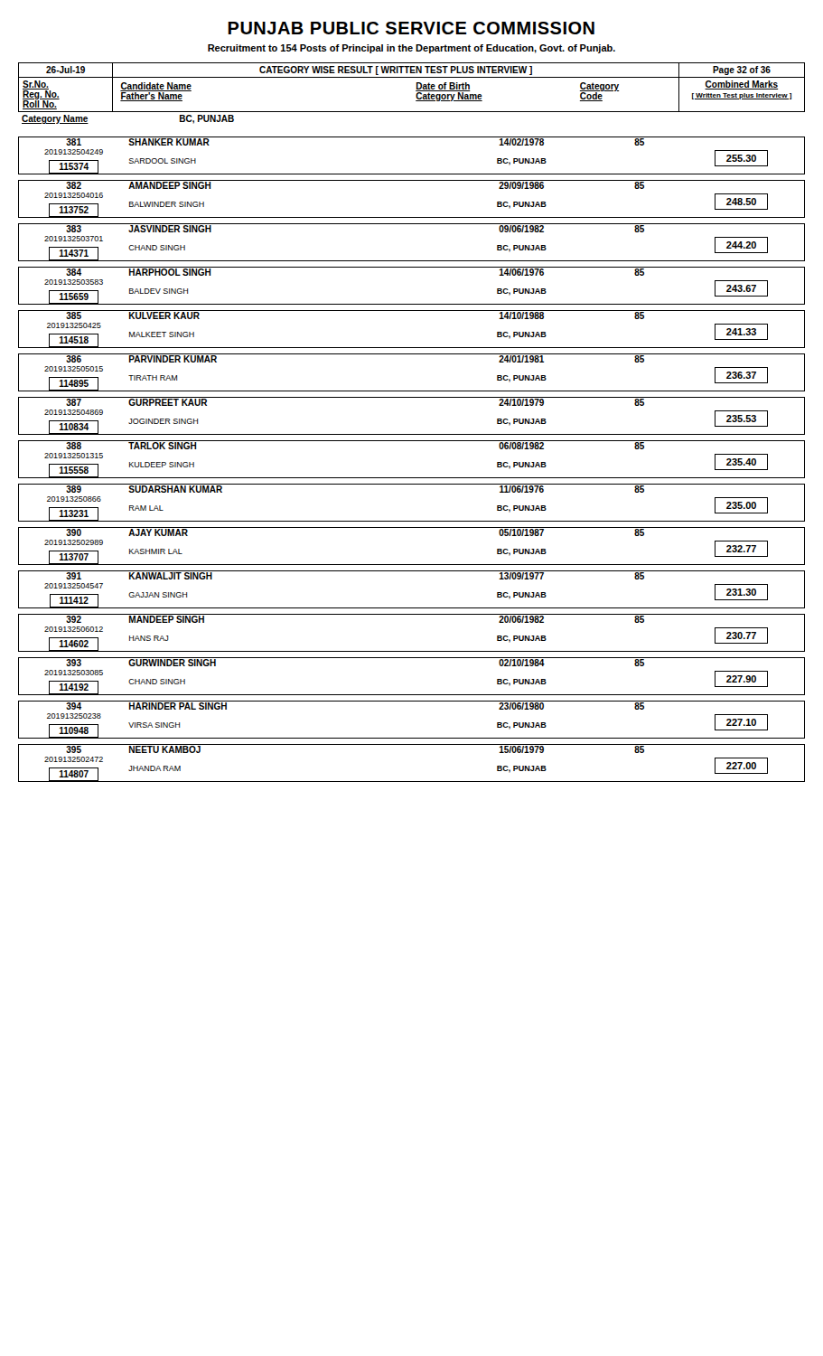PUNJAB PUBLIC SERVICE COMMISSION
Recruitment to 154 Posts of Principal in the Department of Education, Govt. of Punjab.
| 26-Jul-19 | CATEGORY WISE RESULT [ WRITTEN TEST PLUS INTERVIEW ] | Page 32 of 36 |
| Sr.No. Reg. No. Roll No. | / Candidate Name Father's Name / Date of Birth Category Name / Category Code / | Combined Marks [ Written Test plus Interview ] |
| Category Name | BC, PUNJAB | |
| / 381 2019132504249 115374 / SHANKER KUMAR SARDOOL SINGH / 14/02/1978 BC, PUNJAB / 85 / 255.30 / |
| / 382 2019132504016 113752 / AMANDEEP SINGH BALWINDER SINGH / 29/09/1986 BC, PUNJAB / 85 / 248.50 / |
| / 383 2019132503701 114371 / JASVINDER SINGH CHAND SINGH / 09/06/1982 BC, PUNJAB / 85 / 244.20 / |
| / 384 2019132503583 115659 / HARPHOOL SINGH BALDEV SINGH / 14/06/1976 BC, PUNJAB / 85 / 243.67 / |
| / 385 201913250425 114518 / KULVEER KAUR MALKEET SINGH / 14/10/1988 BC, PUNJAB / 85 / 241.33 / |
| / 386 2019132505015 114895 / PARVINDER KUMAR TIRATH RAM / 24/01/1981 BC, PUNJAB / 85 / 236.37 / |
| / 387 2019132504869 110834 / GURPREET KAUR JOGINDER SINGH / 24/10/1979 BC, PUNJAB / 85 / 235.53 / |
| / 388 2019132501315 115558 / TARLOK SINGH KULDEEP SINGH / 06/08/1982 BC, PUNJAB / 85 / 235.40 / |
| / 389 201913250866 113231 / SUDARSHAN KUMAR RAM LAL / 11/06/1976 BC, PUNJAB / 85 / 235.00 / |
| / 390 2019132502989 113707 / AJAY KUMAR KASHMIR LAL / 05/10/1987 BC, PUNJAB / 85 / 232.77 / |
| / 391 2019132504547 111412 / KANWALJIT SINGH GAJJAN SINGH / 13/09/1977 BC, PUNJAB / 85 / 231.30 / |
| / 392 2019132506012 114602 / MANDEEP SINGH HANS RAJ / 20/06/1982 BC, PUNJAB / 85 / 230.77 / |
| / 393 2019132503085 114192 / GURWINDER SINGH CHAND SINGH / 02/10/1984 BC, PUNJAB / 85 / 227.90 / |
| / 394 201913250238 110948 / HARINDER PAL SINGH VIRSA SINGH / 23/06/1980 BC, PUNJAB / 85 / 227.10 / |
| / 395 2019132502472 114807 / NEETU KAMBOJ JHANDA RAM / 15/06/1979 BC, PUNJAB / 85 / 227.00 / |